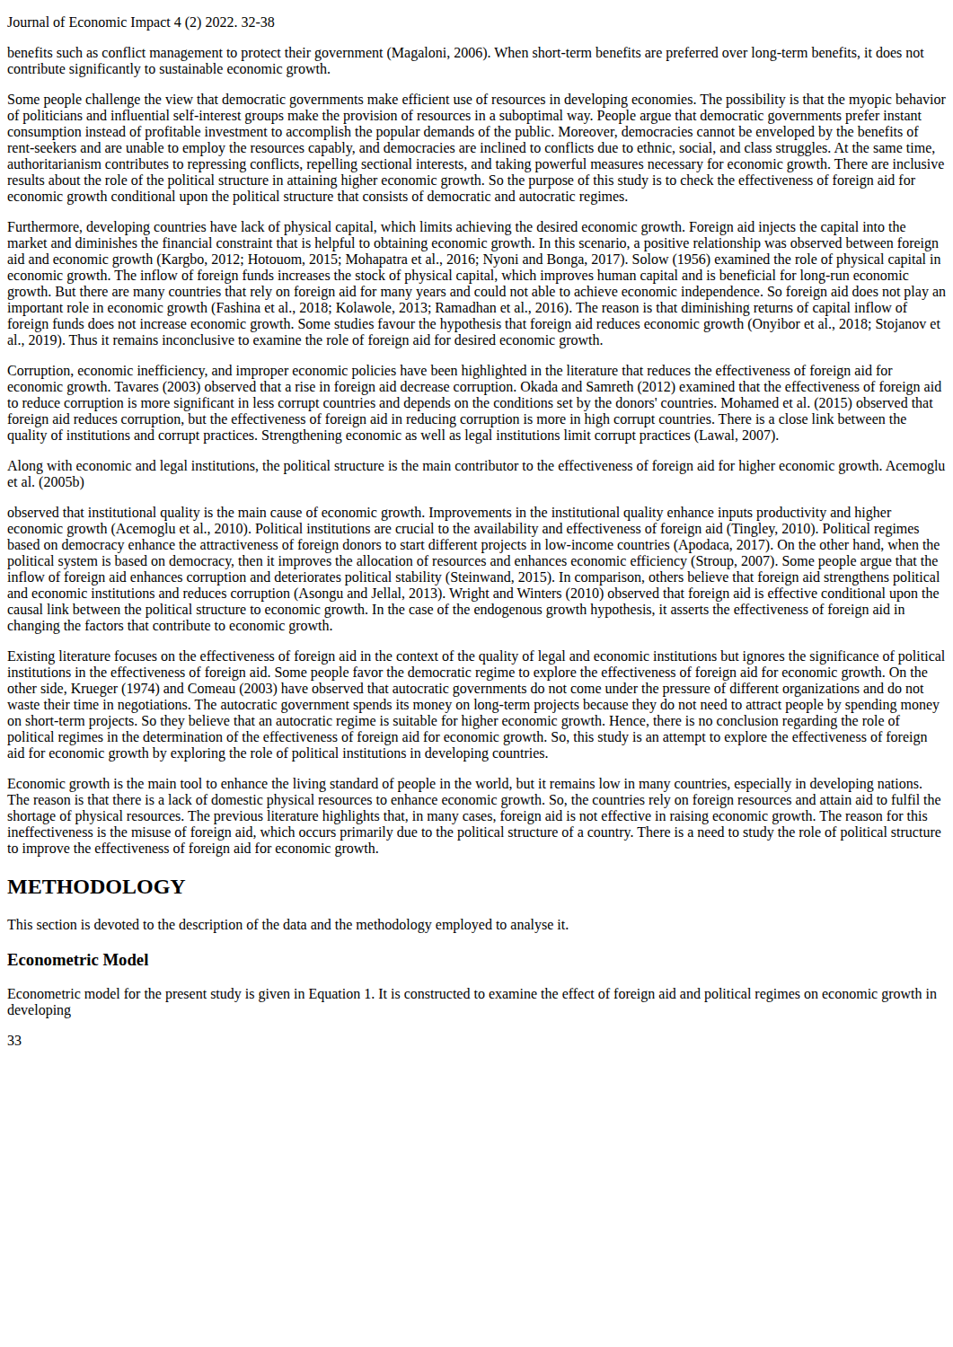Journal of Economic Impact 4 (2) 2022. 32-38
benefits such as conflict management to protect their government (Magaloni, 2006). When short-term benefits are preferred over long-term benefits, it does not contribute significantly to sustainable economic growth.
Some people challenge the view that democratic governments make efficient use of resources in developing economies. The possibility is that the myopic behavior of politicians and influential self-interest groups make the provision of resources in a suboptimal way. People argue that democratic governments prefer instant consumption instead of profitable investment to accomplish the popular demands of the public. Moreover, democracies cannot be enveloped by the benefits of rent-seekers and are unable to employ the resources capably, and democracies are inclined to conflicts due to ethnic, social, and class struggles. At the same time, authoritarianism contributes to repressing conflicts, repelling sectional interests, and taking powerful measures necessary for economic growth. There are inclusive results about the role of the political structure in attaining higher economic growth. So the purpose of this study is to check the effectiveness of foreign aid for economic growth conditional upon the political structure that consists of democratic and autocratic regimes.
Furthermore, developing countries have lack of physical capital, which limits achieving the desired economic growth. Foreign aid injects the capital into the market and diminishes the financial constraint that is helpful to obtaining economic growth. In this scenario, a positive relationship was observed between foreign aid and economic growth (Kargbo, 2012; Hotouom, 2015; Mohapatra et al., 2016; Nyoni and Bonga, 2017). Solow (1956) examined the role of physical capital in economic growth. The inflow of foreign funds increases the stock of physical capital, which improves human capital and is beneficial for long-run economic growth. But there are many countries that rely on foreign aid for many years and could not able to achieve economic independence. So foreign aid does not play an important role in economic growth (Fashina et al., 2018; Kolawole, 2013; Ramadhan et al., 2016). The reason is that diminishing returns of capital inflow of foreign funds does not increase economic growth. Some studies favour the hypothesis that foreign aid reduces economic growth (Onyibor et al., 2018; Stojanov et al., 2019). Thus it remains inconclusive to examine the role of foreign aid for desired economic growth.
Corruption, economic inefficiency, and improper economic policies have been highlighted in the literature that reduces the effectiveness of foreign aid for economic growth. Tavares (2003) observed that a rise in foreign aid decrease corruption. Okada and Samreth (2012) examined that the effectiveness of foreign aid to reduce corruption is more significant in less corrupt countries and depends on the conditions set by the donors' countries. Mohamed et al. (2015) observed that foreign aid reduces corruption, but the effectiveness of foreign aid in reducing corruption is more in high corrupt countries. There is a close link between the quality of institutions and corrupt practices. Strengthening economic as well as legal institutions limit corrupt practices (Lawal, 2007).
Along with economic and legal institutions, the political structure is the main contributor to the effectiveness of foreign aid for higher economic growth. Acemoglu et al. (2005b)
observed that institutional quality is the main cause of economic growth. Improvements in the institutional quality enhance inputs productivity and higher economic growth (Acemoglu et al., 2010). Political institutions are crucial to the availability and effectiveness of foreign aid (Tingley, 2010). Political regimes based on democracy enhance the attractiveness of foreign donors to start different projects in low-income countries (Apodaca, 2017). On the other hand, when the political system is based on democracy, then it improves the allocation of resources and enhances economic efficiency (Stroup, 2007). Some people argue that the inflow of foreign aid enhances corruption and deteriorates political stability (Steinwand, 2015). In comparison, others believe that foreign aid strengthens political and economic institutions and reduces corruption (Asongu and Jellal, 2013). Wright and Winters (2010) observed that foreign aid is effective conditional upon the causal link between the political structure to economic growth. In the case of the endogenous growth hypothesis, it asserts the effectiveness of foreign aid in changing the factors that contribute to economic growth.
Existing literature focuses on the effectiveness of foreign aid in the context of the quality of legal and economic institutions but ignores the significance of political institutions in the effectiveness of foreign aid. Some people favor the democratic regime to explore the effectiveness of foreign aid for economic growth. On the other side, Krueger (1974) and Comeau (2003) have observed that autocratic governments do not come under the pressure of different organizations and do not waste their time in negotiations. The autocratic government spends its money on long-term projects because they do not need to attract people by spending money on short-term projects. So they believe that an autocratic regime is suitable for higher economic growth. Hence, there is no conclusion regarding the role of political regimes in the determination of the effectiveness of foreign aid for economic growth. So, this study is an attempt to explore the effectiveness of foreign aid for economic growth by exploring the role of political institutions in developing countries.
Economic growth is the main tool to enhance the living standard of people in the world, but it remains low in many countries, especially in developing nations. The reason is that there is a lack of domestic physical resources to enhance economic growth. So, the countries rely on foreign resources and attain aid to fulfil the shortage of physical resources. The previous literature highlights that, in many cases, foreign aid is not effective in raising economic growth. The reason for this ineffectiveness is the misuse of foreign aid, which occurs primarily due to the political structure of a country. There is a need to study the role of political structure to improve the effectiveness of foreign aid for economic growth.
METHODOLOGY
This section is devoted to the description of the data and the methodology employed to analyse it.
Econometric Model
Econometric model for the present study is given in Equation 1. It is constructed to examine the effect of foreign aid and political regimes on economic growth in developing
33